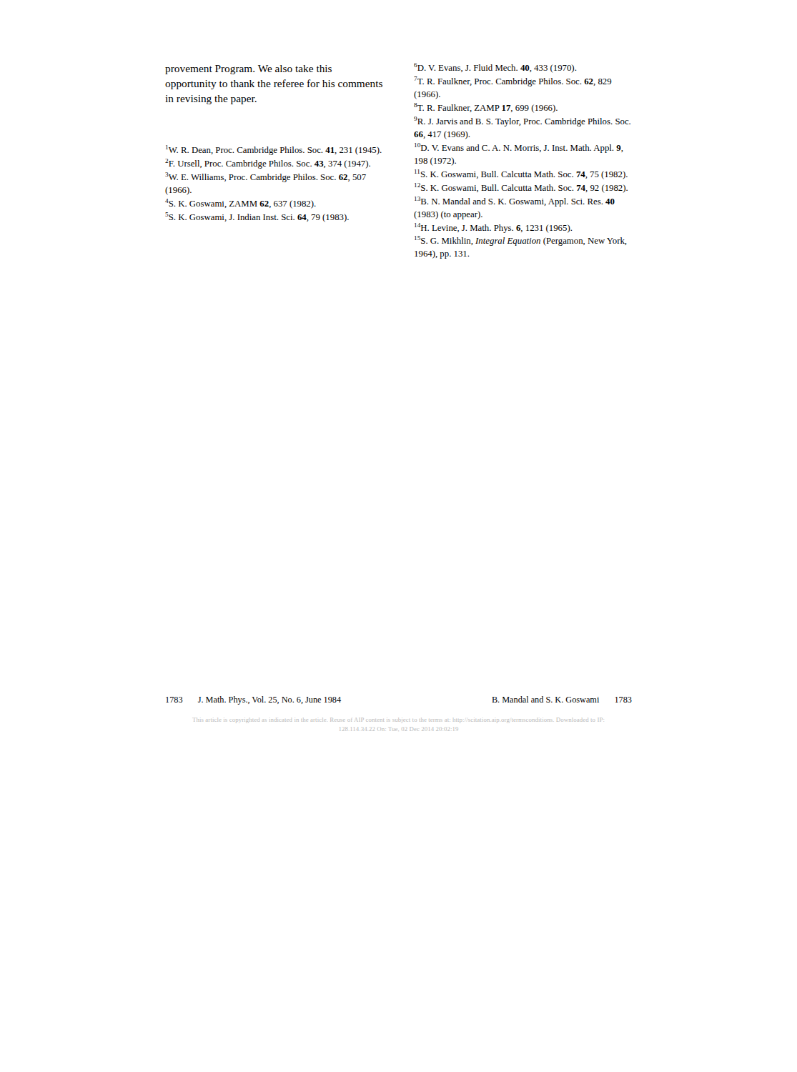provement Program. We also take this opportunity to thank the referee for his comments in revising the paper.
1W. R. Dean, Proc. Cambridge Philos. Soc. 41, 231 (1945).
2F. Ursell, Proc. Cambridge Philos. Soc. 43, 374 (1947).
3W. E. Williams, Proc. Cambridge Philos. Soc. 62, 507 (1966).
4S. K. Goswami, ZAMM 62, 637 (1982).
5S. K. Goswami, J. Indian Inst. Sci. 64, 79 (1983).
6D. V. Evans, J. Fluid Mech. 40, 433 (1970).
7T. R. Faulkner, Proc. Cambridge Philos. Soc. 62, 829 (1966).
8T. R. Faulkner, ZAMP 17, 699 (1966).
9R. J. Jarvis and B. S. Taylor, Proc. Cambridge Philos. Soc. 66, 417 (1969).
10D. V. Evans and C. A. N. Morris, J. Inst. Math. Appl. 9, 198 (1972).
11S. K. Goswami, Bull. Calcutta Math. Soc. 74, 75 (1982).
12S. K. Goswami, Bull. Calcutta Math. Soc. 74, 92 (1982).
13B. N. Mandal and S. K. Goswami, Appl. Sci. Res. 40 (1983) (to appear).
14H. Levine, J. Math. Phys. 6, 1231 (1965).
15S. G. Mikhlin, Integral Equation (Pergamon, New York, 1964), pp. 131.
1783 J. Math. Phys., Vol. 25, No. 6, June 1984
B. Mandal and S. K. Goswami1783
This article is copyrighted as indicated in the article. Reuse of AIP content is subject to the terms at: http://scitation.aip.org/termsconditions. Downloaded to IP:
128.114.34.22 On: Tue, 02 Dec 2014 20:02:19